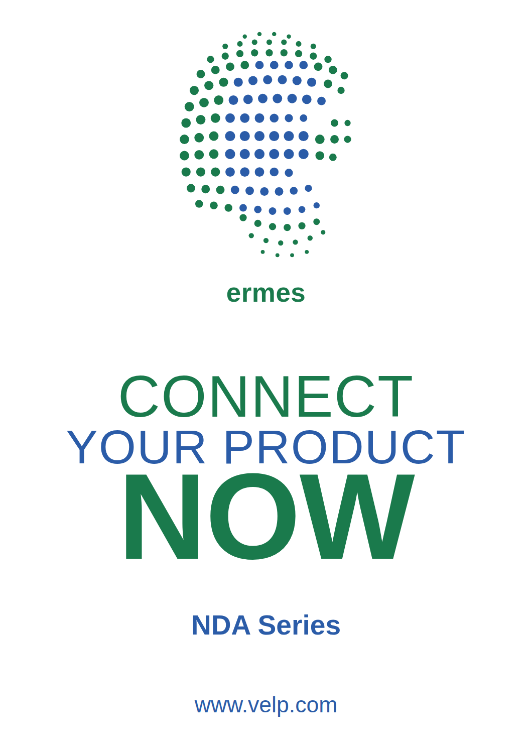ermes
CONNECT YOUR PRODUCT NOW
NDA Series
www.velp.com